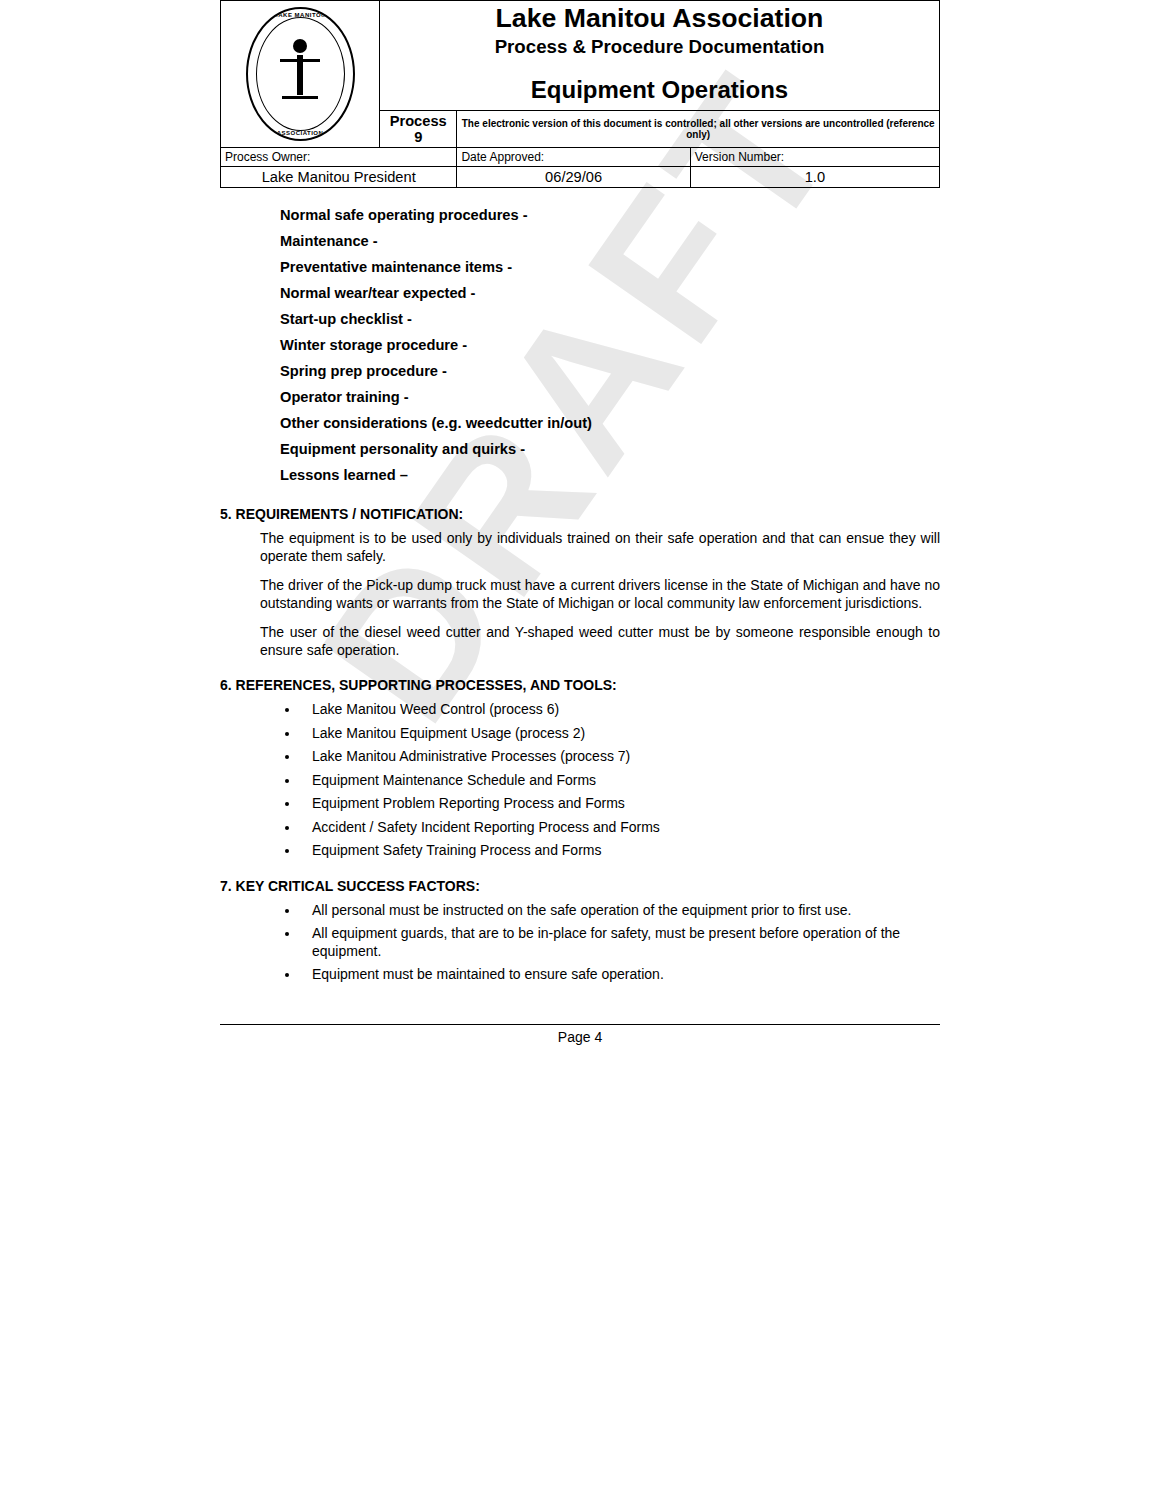DRAFT
| LAKE MANITOU ASSOCIATION | Lake Manitou Association Process & Procedure Documentation Equipment Operations |
| Process 9 | The electronic version of this document is controlled; all other versions are uncontrolled (reference only) |
| Process Owner: | Date Approved: | Version Number: |
| Lake Manitou President | 06/29/06 | 1.0 |
Normal safe operating procedures -
Maintenance -
Preventative maintenance items -
Normal wear/tear expected -
Start-up checklist -
Winter storage procedure -
Spring prep procedure -
Operator training -
Other considerations (e.g. weedcutter in/out)
Equipment personality and quirks -
Lessons learned –
5. REQUIREMENTS / NOTIFICATION:
The equipment is to be used only by individuals trained on their safe operation and that can ensue they will operate them safely.
The driver of the Pick-up dump truck must have a current drivers license in the State of Michigan and have no outstanding wants or warrants from the State of Michigan or local community law enforcement jurisdictions.
The user of the diesel weed cutter and Y-shaped weed cutter must be by someone responsible enough to ensure safe operation.
6. REFERENCES, SUPPORTING PROCESSES, AND TOOLS:
Lake Manitou Weed Control (process 6)
Lake Manitou Equipment Usage (process 2)
Lake Manitou Administrative Processes (process 7)
Equipment Maintenance Schedule and Forms
Equipment Problem Reporting Process and Forms
Accident / Safety Incident Reporting Process and Forms
Equipment Safety Training Process and Forms
7. KEY CRITICAL SUCCESS FACTORS:
All personal must be instructed on the safe operation of the equipment prior to first use.
All equipment guards, that are to be in-place for safety, must be present before operation of the equipment.
Equipment must be maintained to ensure safe operation.
Page 4